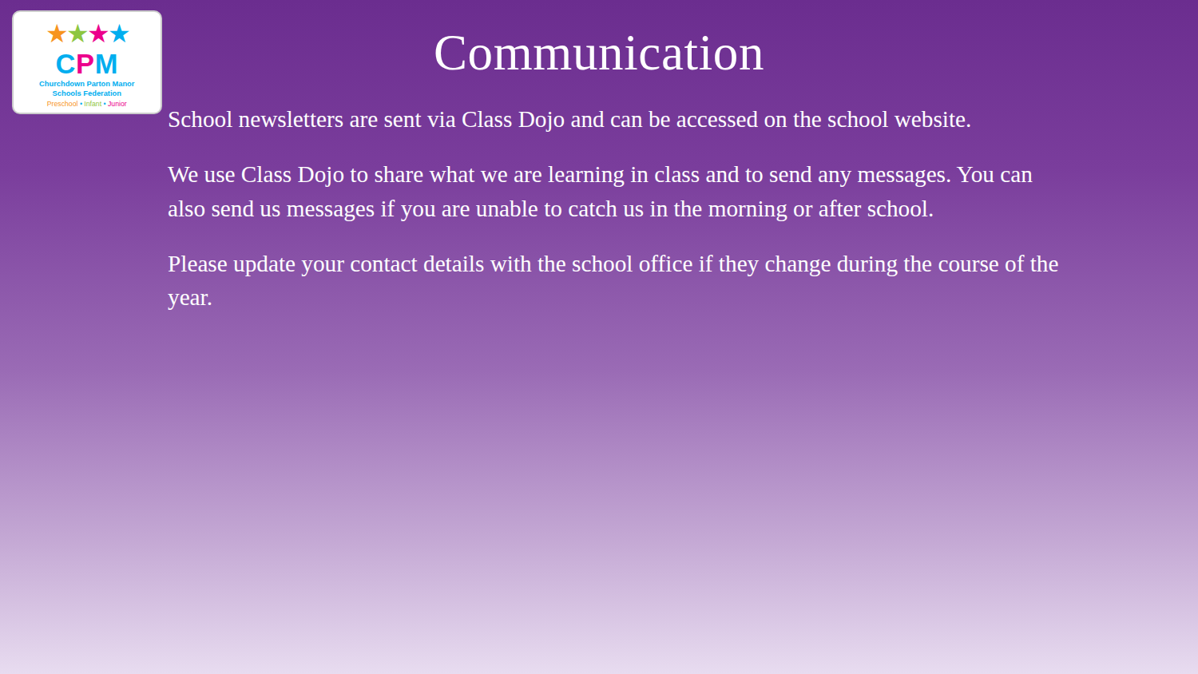★★★★
CPM
Churchdown Parton Manor
Schools Federation
Preschool • Infant • Junior
Communication
School newsletters are sent via Class Dojo and can be accessed on the school website.
We use Class Dojo to share what we are learning in class and to send any messages. You can also send us messages if you are unable to catch us in the morning or after school.
Please update your contact details with the school office if they change during the course of the year.